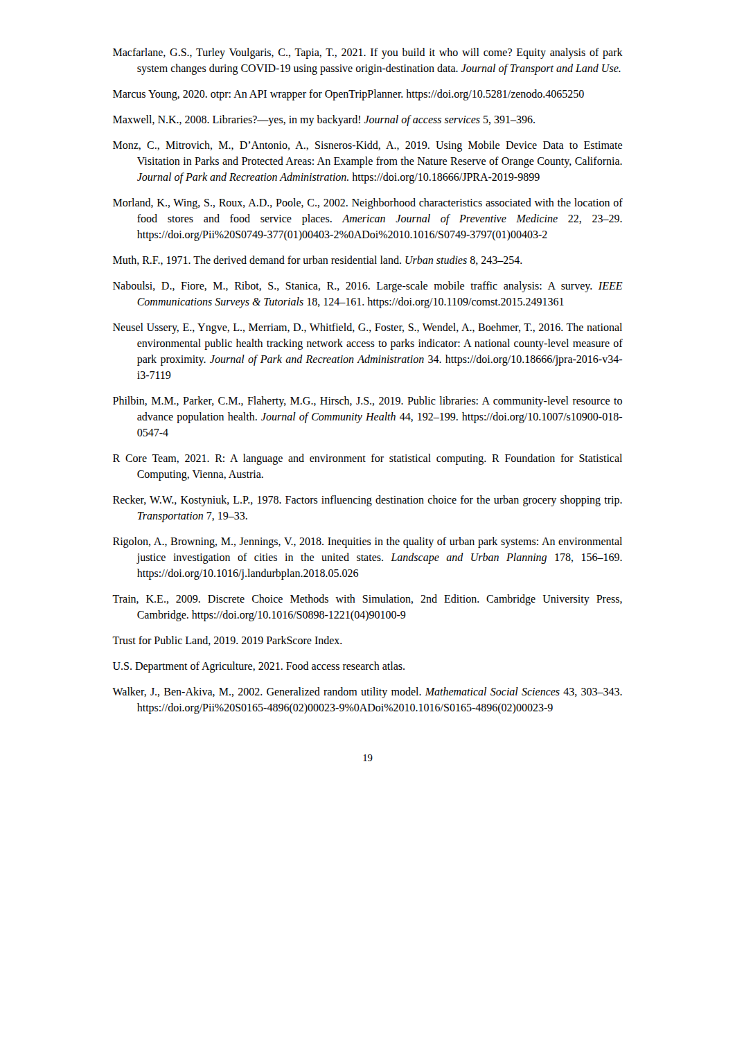Macfarlane, G.S., Turley Voulgaris, C., Tapia, T., 2021. If you build it who will come? Equity analysis of park system changes during COVID-19 using passive origin-destination data. Journal of Transport and Land Use.
Marcus Young, 2020. otpr: An API wrapper for OpenTripPlanner. https://doi.org/10.5281/zenodo.4065250
Maxwell, N.K., 2008. Libraries?—yes, in my backyard! Journal of access services 5, 391–396.
Monz, C., Mitrovich, M., D’Antonio, A., Sisneros-Kidd, A., 2019. Using Mobile Device Data to Estimate Visitation in Parks and Protected Areas: An Example from the Nature Reserve of Orange County, California. Journal of Park and Recreation Administration. https://doi.org/10.18666/JPRA-2019-9899
Morland, K., Wing, S., Roux, A.D., Poole, C., 2002. Neighborhood characteristics associated with the location of food stores and food service places. American Journal of Preventive Medicine 22, 23–29. https://doi.org/Pii%20S0749-377(01)00403-2%0ADoi%2010.1016/S0749-3797(01)00403-2
Muth, R.F., 1971. The derived demand for urban residential land. Urban studies 8, 243–254.
Naboulsi, D., Fiore, M., Ribot, S., Stanica, R., 2016. Large-scale mobile traffic analysis: A survey. IEEE Communications Surveys & Tutorials 18, 124–161. https://doi.org/10.1109/comst.2015.2491361
Neusel Ussery, E., Yngve, L., Merriam, D., Whitfield, G., Foster, S., Wendel, A., Boehmer, T., 2016. The national environmental public health tracking network access to parks indicator: A national county-level measure of park proximity. Journal of Park and Recreation Administration 34. https://doi.org/10.18666/jpra-2016-v34-i3-7119
Philbin, M.M., Parker, C.M., Flaherty, M.G., Hirsch, J.S., 2019. Public libraries: A community-level resource to advance population health. Journal of Community Health 44, 192–199. https://doi.org/10.1007/s10900-018-0547-4
R Core Team, 2021. R: A language and environment for statistical computing. R Foundation for Statistical Computing, Vienna, Austria.
Recker, W.W., Kostyniuk, L.P., 1978. Factors influencing destination choice for the urban grocery shopping trip. Transportation 7, 19–33.
Rigolon, A., Browning, M., Jennings, V., 2018. Inequities in the quality of urban park systems: An environmental justice investigation of cities in the united states. Landscape and Urban Planning 178, 156–169. https://doi.org/10.1016/j.landurbplan.2018.05.026
Train, K.E., 2009. Discrete Choice Methods with Simulation, 2nd Edition. Cambridge University Press, Cambridge. https://doi.org/10.1016/S0898-1221(04)90100-9
Trust for Public Land, 2019. 2019 ParkScore Index.
U.S. Department of Agriculture, 2021. Food access research atlas.
Walker, J., Ben-Akiva, M., 2002. Generalized random utility model. Mathematical Social Sciences 43, 303–343. https://doi.org/Pii%20S0165-4896(02)00023-9%0ADoi%2010.1016/S0165-4896(02)00023-9
19